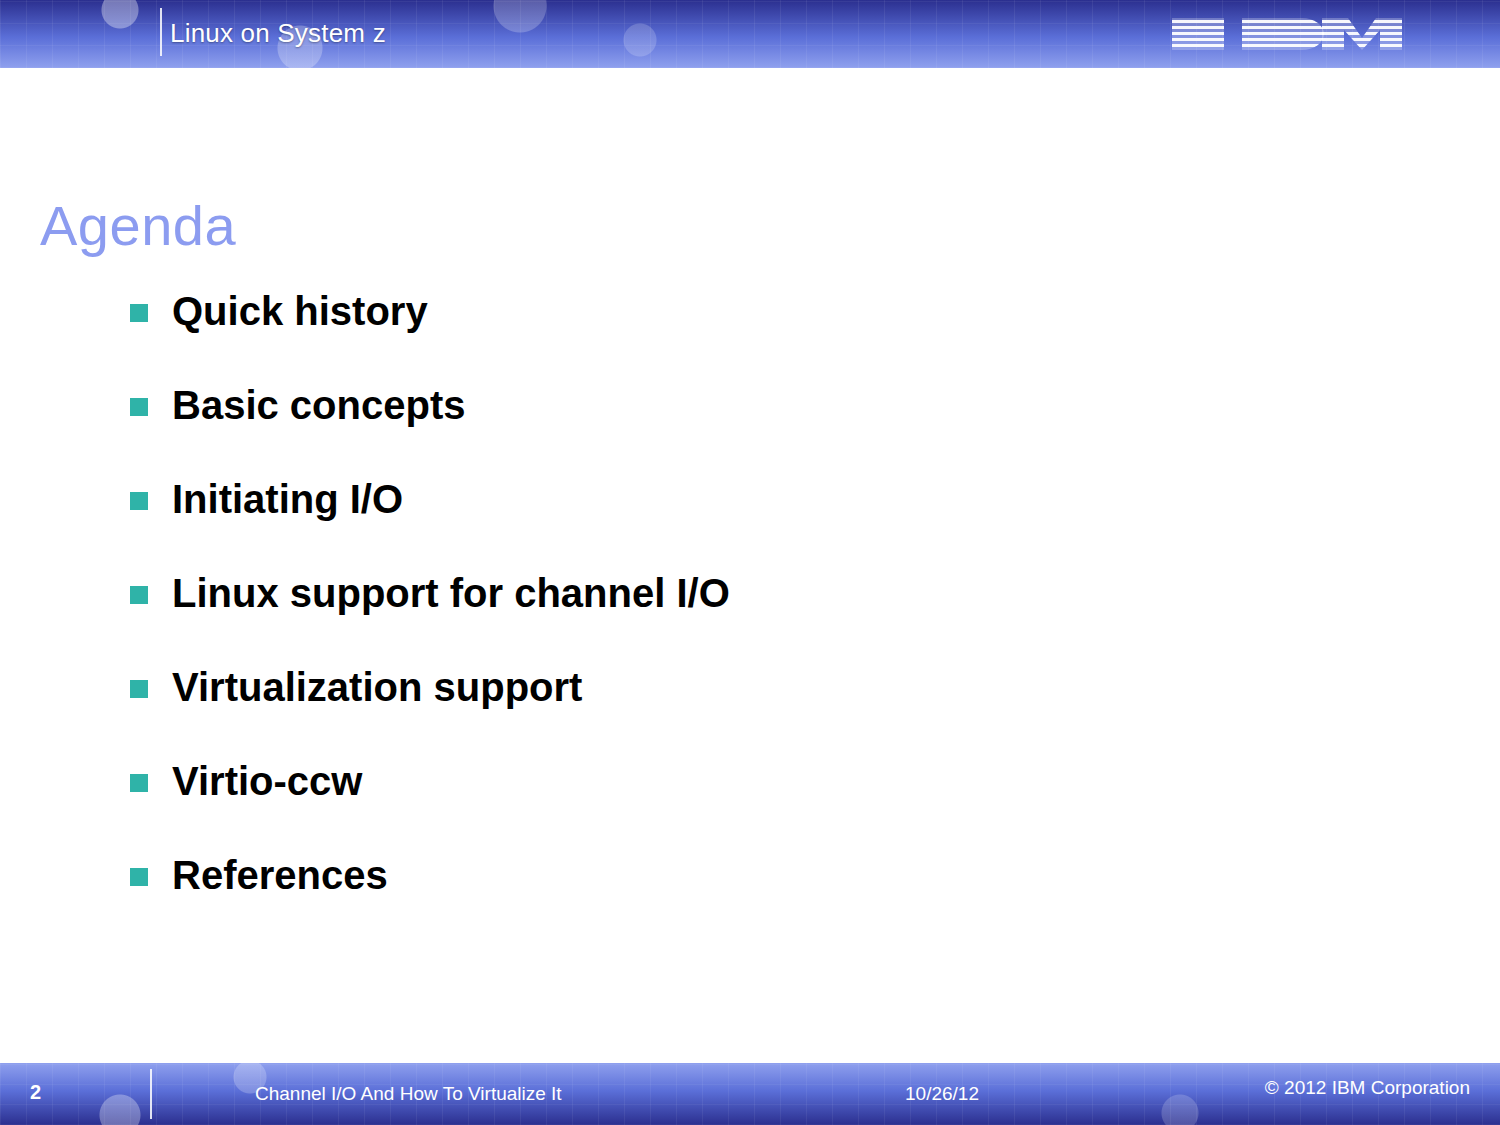Linux on System z
Agenda
Quick history
Basic concepts
Initiating I/O
Linux support for channel I/O
Virtualization support
Virtio-ccw
References
2
Channel I/O And How To Virtualize It
10/26/12
© 2012 IBM Corporation